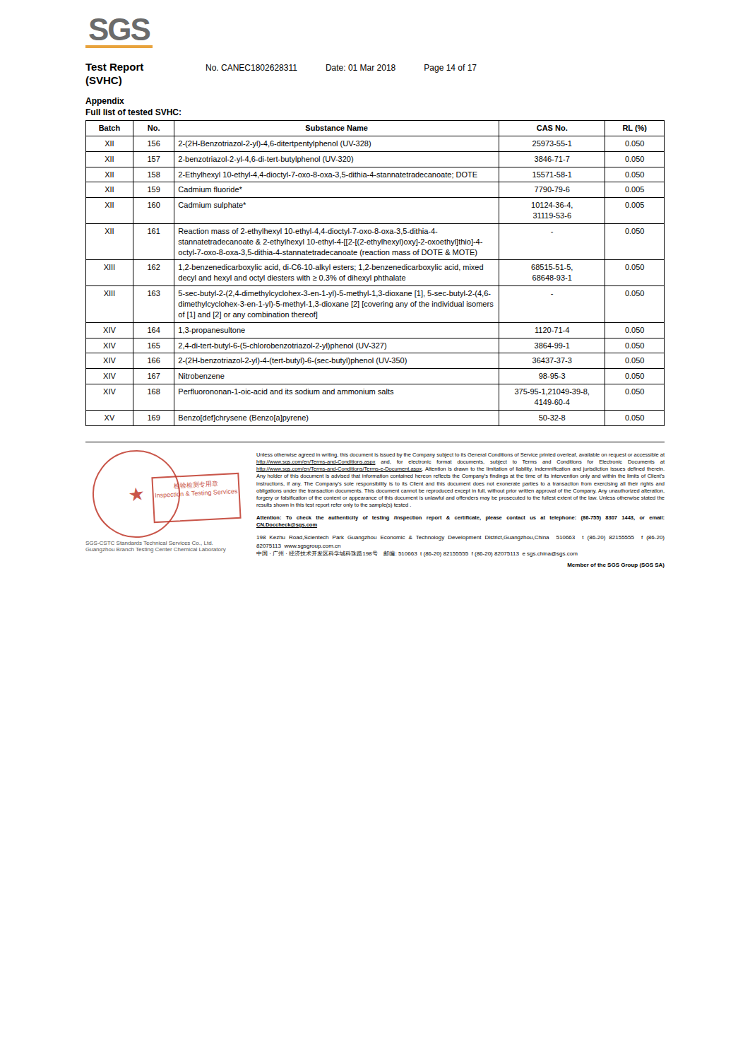SGS
Test Report
No. CANEC1802628311 Date: 01 Mar 2018 Page 14 of 17
(SVHC)
Appendix
Full list of tested SVHC:
| Batch | No. | Substance Name | CAS No. | RL (%) |
| --- | --- | --- | --- | --- |
| XII | 156 | 2-(2H-Benzotriazol-2-yl)-4,6-ditertpentylphenol (UV-328) | 25973-55-1 | 0.050 |
| XII | 157 | 2-benzotriazol-2-yl-4,6-di-tert-butylphenol (UV-320) | 3846-71-7 | 0.050 |
| XII | 158 | 2-Ethylhexyl 10-ethyl-4,4-dioctyl-7-oxo-8-oxa-3,5-dithia-4-stannatetradecanoate; DOTE | 15571-58-1 | 0.050 |
| XII | 159 | Cadmium fluoride* | 7790-79-6 | 0.005 |
| XII | 160 | Cadmium sulphate* | 10124-36-4, 31119-53-6 | 0.005 |
| XII | 161 | Reaction mass of 2-ethylhexyl 10-ethyl-4,4-dioctyl-7-oxo-8-oxa-3,5-dithia-4-stannatetradecanoate & 2-ethylhexyl 10-ethyl-4-[[2-[(2-ethylhexyl)oxy]-2-oxoethyl]thio]-4-octyl-7-oxo-8-oxa-3,5-dithia-4-stannatetradecanoate (reaction mass of DOTE & MOTE) | - | 0.050 |
| XIII | 162 | 1,2-benzenedicarboxylic acid, di-C6-10-alkyl esters; 1,2-benzenedicarboxylic acid, mixed decyl and hexyl and octyl diesters with ≥ 0.3% of dihexyl phthalate | 68515-51-5, 68648-93-1 | 0.050 |
| XIII | 163 | 5-sec-butyl-2-(2,4-dimethylcyclohex-3-en-1-yl)-5-methyl-1,3-dioxane [1], 5-sec-butyl-2-(4,6-dimethylcyclohex-3-en-1-yl)-5-methyl-1,3-dioxane [2] [covering any of the individual isomers of [1] and [2] or any combination thereof] | - | 0.050 |
| XIV | 164 | 1,3-propanesultone | 1120-71-4 | 0.050 |
| XIV | 165 | 2,4-di-tert-butyl-6-(5-chlorobenzotriazol-2-yl)phenol (UV-327) | 3864-99-1 | 0.050 |
| XIV | 166 | 2-(2H-benzotriazol-2-yl)-4-(tert-butyl)-6-(sec-butyl)phenol (UV-350) | 36437-37-3 | 0.050 |
| XIV | 167 | Nitrobenzene | 98-95-3 | 0.050 |
| XIV | 168 | Perfluorononan-1-oic-acid and its sodium and ammonium salts | 375-95-1,21049-39-8, 4149-60-4 | 0.050 |
| XV | 169 | Benzo[def]chrysene (Benzo[a]pyrene) | 50-32-8 | 0.050 |
★
检验检测专用章
Inspection & Testing Services
SGS-CSTC Standards Technical Services Co., Ltd.
Guangzhou Branch Testing Center Chemical Laboratory
Unless otherwise agreed in writing, this document is issued by the Company subject to its General Conditions of Service printed overleaf, available on request or accessible at http://www.sgs.com/en/Terms-and-Conditions.aspx and, for electronic format documents, subject to Terms and Conditions for Electronic Documents at http://www.sgs.com/en/Terms-and-Conditions/Terms-e-Document.aspx. Attention is drawn to the limitation of liability, indemnification and jurisdiction issues defined therein. Any holder of this document is advised that information contained hereon reflects the Company's findings at the time of its intervention only and within the limits of Client's instructions, if any. The Company's sole responsibility is to its Client and this document does not exonerate parties to a transaction from exercising all their rights and obligations under the transaction documents. This document cannot be reproduced except in full, without prior written approval of the Company. Any unauthorized alteration, forgery or falsification of the content or appearance of this document is unlawful and offenders may be prosecuted to the fullest extent of the law. Unless otherwise stated the results shown in this test report refer only to the sample(s) tested .
Attention: To check the authenticity of testing /inspection report & certificate, please contact us at telephone: (86-755) 8307 1443, or email: CN.Doccheck@sgs.com
198 Kezhu Road,Scientech Park Guangzhou Economic & Technology Development District,Guangzhou,China 510663 t (86-20) 82155555 f (86-20) 82075113 www.sgsgroup.com.cn
中国 · 广州 · 经济技术开发区科学城科珠路198号 邮编: 510663 t (86-20) 82155555 f (86-20) 82075113 e sgs.china@sgs.com
Member of the SGS Group (SGS SA)